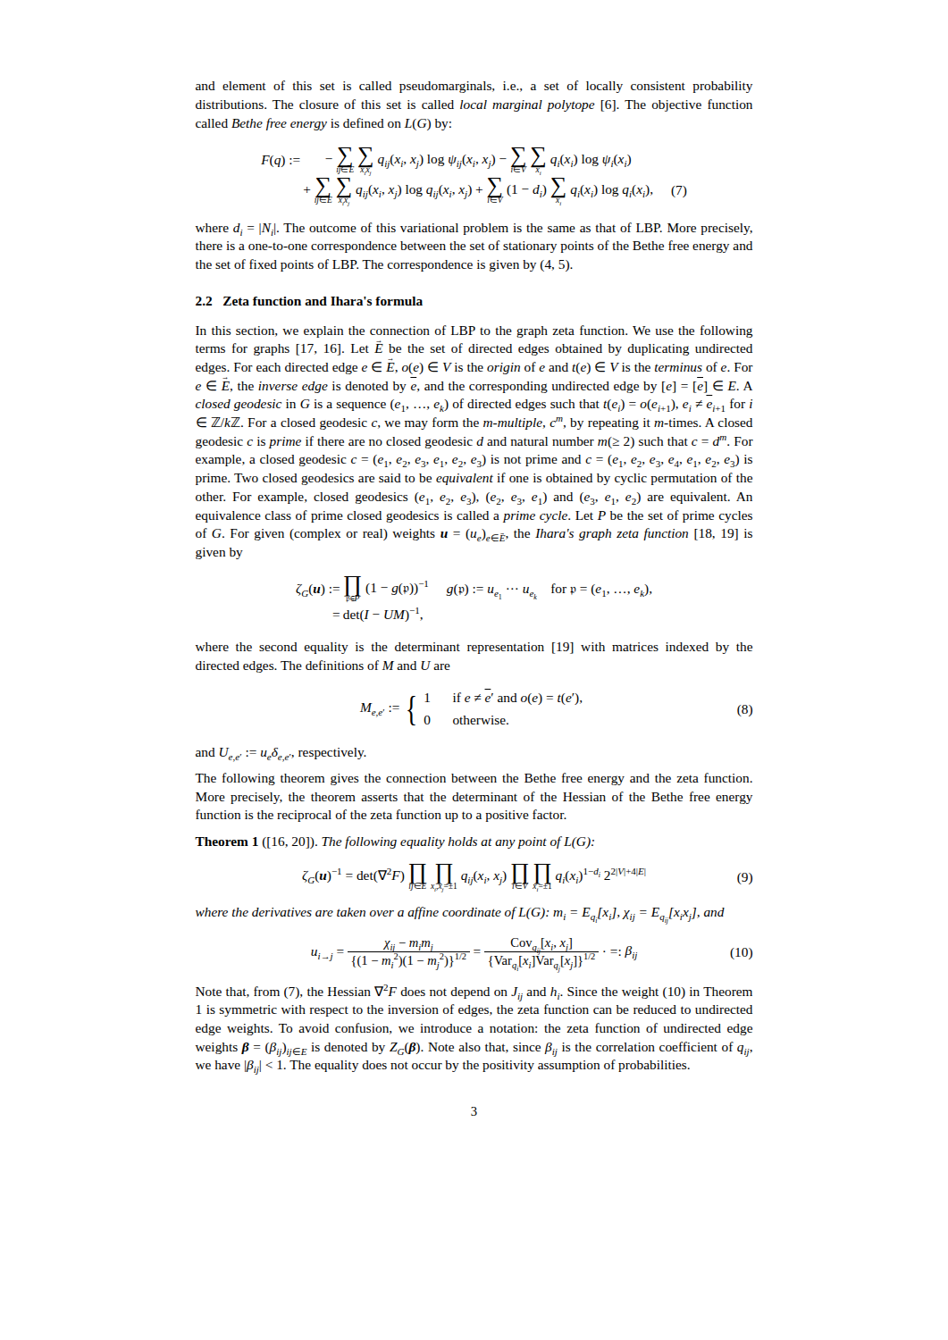and element of this set is called pseudomarginals, i.e., a set of locally consistent probability distributions. The closure of this set is called local marginal polytope [6]. The objective function called Bethe free energy is defined on L(G) by:
| F ( q ) := | − ∑ ij ∈ E ∑ x i x j q ij ( x i , x j ) log ψ ij ( x i , x j ) − ∑ i ∈ V ∑ x i q i ( x i ) log ψ i ( x i ) | |
| | + ∑ ij ∈ E ∑ x i x j q ij ( x i , x j ) log q ij ( x i , x j ) + ∑ i ∈ V (1 − d i ) ∑ x i q i ( x i ) log q i ( x i ), | (7) |
where di = |Ni|. The outcome of this variational problem is the same as that of LBP. More precisely, there is a one-to-one correspondence between the set of stationary points of the Bethe free energy and the set of fixed points of LBP. The correspondence is given by (4, 5).
2.2 Zeta function and Ihara's formula
In this section, we explain the connection of LBP to the graph zeta function. We use the following terms for graphs [17, 16]. Let E be the set of directed edges obtained by duplicating undirected edges. For each directed edge e ∈ E, o(e) ∈ V is the origin of e and t(e) ∈ V is the terminus of e. For e ∈ E, the inverse edge is denoted by e, and the corresponding undirected edge by [e] = [e] ∈ E. A closed geodesic in G is a sequence (e1, …, ek) of directed edges such that t(ei) = o(ei+1), ei ≠ ei+1 for i ∈ ℤ/k ℤ. For a closed geodesic c, we may form the m-multiple, cm, by repeating it m-times. A closed geodesic c is prime if there are no closed geodesic d and natural number m(≥ 2) such that c = dm. For example, a closed geodesic c = (e1, e2, e3, e1, e2, e3) is not prime and c = (e1, e2, e3, e4, e1, e2, e3) is prime. Two closed geodesics are said to be equivalent if one is obtained by cyclic permutation of the other. For example, closed geodesics (e1, e2, e3), (e2, e3, e1) and (e3, e1, e2) are equivalent. An equivalence class of prime closed geodesics is called a prime cycle. Let P be the set of prime cycles of G. For given (complex or real) weights u = (ue)e∈E, the Ihara's graph zeta function [18, 19] is given by
| ζ G ( u ) := | ∏ 𝔭∈ P (1 − g (𝔭)) −1 | g (𝔭) := u e 1 ··· u e k for 𝔭 = ( e 1 , …, e k ), |
| = | det( I − U M ) −1 , |
where the second equality is the determinant representation [19] with matrices indexed by the directed edges. The definitions of M and U are
Me,e′ := {
| 1 | if e ≠ e ′ and o ( e ) = t ( e ′), |
| 0 | otherwise. |
(8)
and Ue,e′ := ue δe,e′, respectively.
The following theorem gives the connection between the Bethe free energy and the zeta function. More precisely, the theorem asserts that the determinant of the Hessian of the Bethe free energy function is the reciprocal of the zeta function up to a positive factor.
Theorem 1 ([16, 20]). The following equality holds at any point of L(G):
ζG(u)−1 = det(∇2F) ∏ij∈E ∏xi,xj=±1 qij(xi, xj) ∏i∈V ∏xi=±1 qi(xi)1−di 22|V|+4|E| (9)
where the derivatives are taken over a affine coordinate of L(G): mi = Eqi[xi], χij = Eqij[xi xj], and
ui→j = χij − mi mj {(1 − mi2)(1 − mj2)}1/2 = Covqij[xi, xj] {Varqi[xi]Varqj[xj]}1/2 · =: βij (10)
Note that, from (7), the Hessian ∇2F does not depend on Jij and hi. Since the weight (10) in Theorem 1 is symmetric with respect to the inversion of edges, the zeta function can be reduced to undirected edge weights. To avoid confusion, we introduce a notation: the zeta function of undirected edge weights β = (βij)ij∈E is denoted by ZG(β). Note also that, since βij is the correlation coefficient of qij, we have |βij| < 1. The equality does not occur by the positivity assumption of probabilities.
3